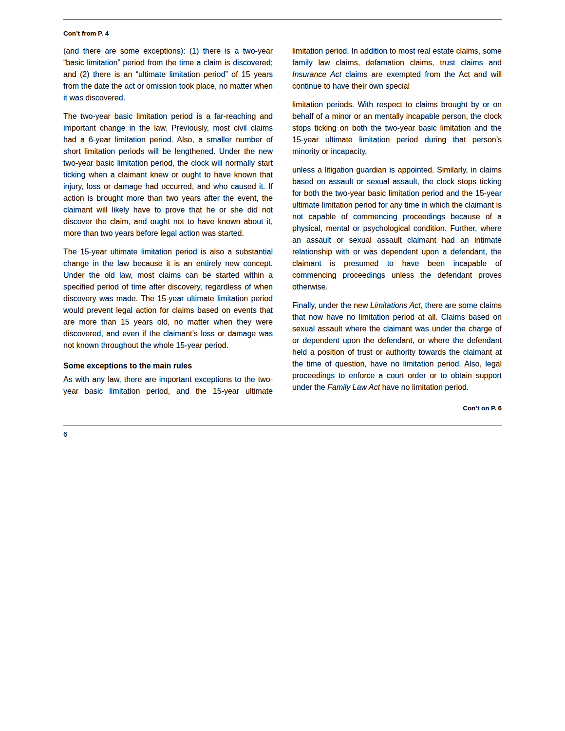Con’t from P. 4
(and there are some exceptions): (1) there is a two-year “basic limitation” period from the time a claim is discovered; and (2) there is an “ultimate limitation period” of 15 years from the date the act or omission took place, no matter when it was discovered.
The two-year basic limitation period is a far-reaching and important change in the law. Previously, most civil claims had a 6-year limitation period. Also, a smaller number of short limitation periods will be lengthened. Under the new two-year basic limitation period, the clock will normally start ticking when a claimant knew or ought to have known that injury, loss or damage had occurred, and who caused it. If action is brought more than two years after the event, the claimant will likely have to prove that he or she did not discover the claim, and ought not to have known about it, more than two years before legal action was started.
The 15-year ultimate limitation period is also a substantial change in the law because it is an entirely new concept. Under the old law, most claims can be started within a specified period of time after discovery, regardless of when discovery was made. The 15-year ultimate limitation period would prevent legal action for claims based on events that are more than 15 years old, no matter when they were discovered, and even if the claimant’s loss or damage was not known throughout the whole 15-year period.
Some exceptions to the main rules
As with any law, there are important exceptions to the two-year basic limitation period, and the 15-year ultimate limitation period. In addition to most real estate claims, some family law claims, defamation claims, trust claims and Insurance Act claims are exempted from the Act and will continue to have their own special
limitation periods. With respect to claims brought by or on behalf of a minor or an mentally incapable person, the clock stops ticking on both the two-year basic limitation and the 15-year ultimate limitation period during that person’s minority or incapacity,
unless a litigation guardian is appointed. Similarly, in claims based on assault or sexual assault, the clock stops ticking for both the two-year basic limitation period and the 15-year ultimate limitation period for any time in which the claimant is not capable of commencing proceedings because of a physical, mental or psychological condition. Further, where an assault or sexual assault claimant had an intimate relationship with or was dependent upon a defendant, the claimant is presumed to have been incapable of commencing proceedings unless the defendant proves otherwise.
Finally, under the new Limitations Act, there are some claims that now have no limitation period at all. Claims based on sexual assault where the claimant was under the charge of or dependent upon the defendant, or where the defendant held a position of trust or authority towards the claimant at the time of question, have no limitation period. Also, legal proceedings to enforce a court order or to obtain support under the Family Law Act have no limitation period.
Con’t on P. 6
6